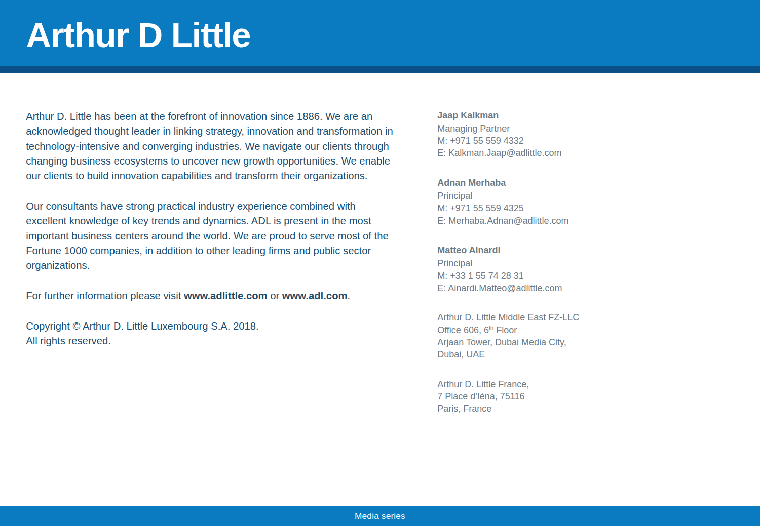Arthur D Little
Arthur D. Little has been at the forefront of innovation since 1886. We are an acknowledged thought leader in linking strategy, innovation and transformation in technology-intensive and converging industries. We navigate our clients through changing business ecosystems to uncover new growth opportunities. We enable our clients to build innovation capabilities and transform their organizations.
Our consultants have strong practical industry experience combined with excellent knowledge of key trends and dynamics. ADL is present in the most important business centers around the world. We are proud to serve most of the Fortune 1000 companies, in addition to other leading firms and public sector organizations.
For further information please visit www.adlittle.com or www.adl.com.
Copyright © Arthur D. Little Luxembourg S.A. 2018.
All rights reserved.
Jaap Kalkman Managing Partner M: +971 55 559 4332 E: Kalkman.Jaap@adlittle.com
Adnan Merhaba Principal M: +971 55 559 4325 E: Merhaba.Adnan@adlittle.com
Matteo Ainardi Principal M: +33 1 55 74 28 31 E: Ainardi.Matteo@adlittle.com
Arthur D. Little Middle East FZ-LLC
Office 606, 6th Floor
Arjaan Tower, Dubai Media City,
Dubai, UAE Arthur D. Little France,
7 Place d'Iéna, 75116
Paris, France
Media series